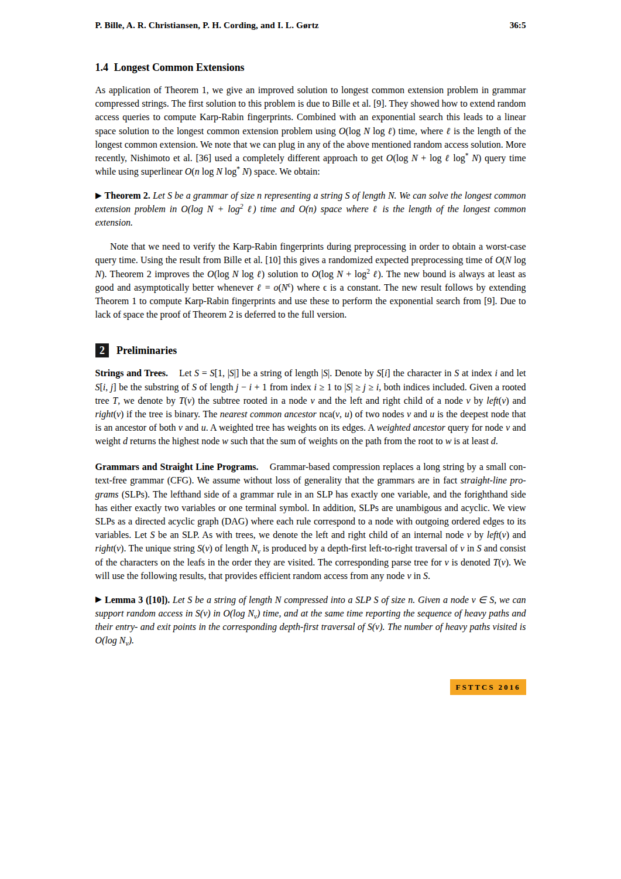P. Bille, A. R. Christiansen, P. H. Cording, and I. L. Gørtz 36:5
1.4 Longest Common Extensions
As application of Theorem 1, we give an improved solution to longest common extension problem in grammar compressed strings. The first solution to this problem is due to Bille et al. [9]. They showed how to extend random access queries to compute Karp-Rabin fingerprints. Combined with an exponential search this leads to a linear space solution to the longest common extension problem using O(log N log ℓ) time, where ℓ is the length of the longest common extension. We note that we can plug in any of the above mentioned random access solution. More recently, Nishimoto et al. [36] used a completely different approach to get O(log N + log ℓ log* N) query time while using superlinear O(n log N log* N) space. We obtain:
Theorem 2. Let S be a grammar of size n representing a string S of length N. We can solve the longest common extension problem in O(log N + log2 ℓ) time and O(n) space where ℓ is the length of the longest common extension.
Note that we need to verify the Karp-Rabin fingerprints during preprocessing in order to obtain a worst-case query time. Using the result from Bille et al. [10] this gives a randomized expected preprocessing time of O(N log N). Theorem 2 improves the O(log N log ℓ) solution to O(log N + log2 ℓ). The new bound is always at least as good and asymptotically better whenever ℓ = o(Nϵ) where ϵ is a constant. The new result follows by extending Theorem 1 to compute Karp-Rabin fingerprints and use these to perform the exponential search from [9]. Due to lack of space the proof of Theorem 2 is deferred to the full version.
2 Preliminaries
Strings and Trees. Let S = S[1, |S|] be a string of length |S|. Denote by S[i] the character in S at index i and let S[i, j] be the substring of S of length j − i + 1 from index i ≥ 1 to |S| ≥ j ≥ i, both indices included. Given a rooted tree T, we denote by T(v) the subtree rooted in a node v and the left and right child of a node v by left(v) and right(v) if the tree is binary. The nearest common ancestor nca(v, u) of two nodes v and u is the deepest node that is an ancestor of both v and u. A weighted tree has weights on its edges. A weighted ancestor query for node v and weight d returns the highest node w such that the sum of weights on the path from the root to w is at least d.
Grammars and Straight Line Programs. Grammar-based compression replaces a long string by a small context-free grammar (CFG). We assume without loss of generality that the grammars are in fact straight-line programs (SLPs). The lefthand side of a grammar rule in an SLP has exactly one variable, and the forighthand side has either exactly two variables or one terminal symbol. In addition, SLPs are unambigous and acyclic. We view SLPs as a directed acyclic graph (DAG) where each rule correspond to a node with outgoing ordered edges to its variables. Let S be an SLP. As with trees, we denote the left and right child of an internal node v by left(v) and right(v). The unique string S(v) of length Nv is produced by a depth-first left-to-right traversal of v in S and consist of the characters on the leafs in the order they are visited. The corresponding parse tree for v is denoted T(v). We will use the following results, that provides efficient random access from any node v in S.
Lemma 3 ([10]). Let S be a string of length N compressed into a SLP S of size n. Given a node v ∈ S, we can support random access in S(v) in O(log Nv) time, and at the same time reporting the sequence of heavy paths and their entry- and exit points in the corresponding depth-first traversal of S(v). The number of heavy paths visited is O(log Nv).
FSTTCS 2016